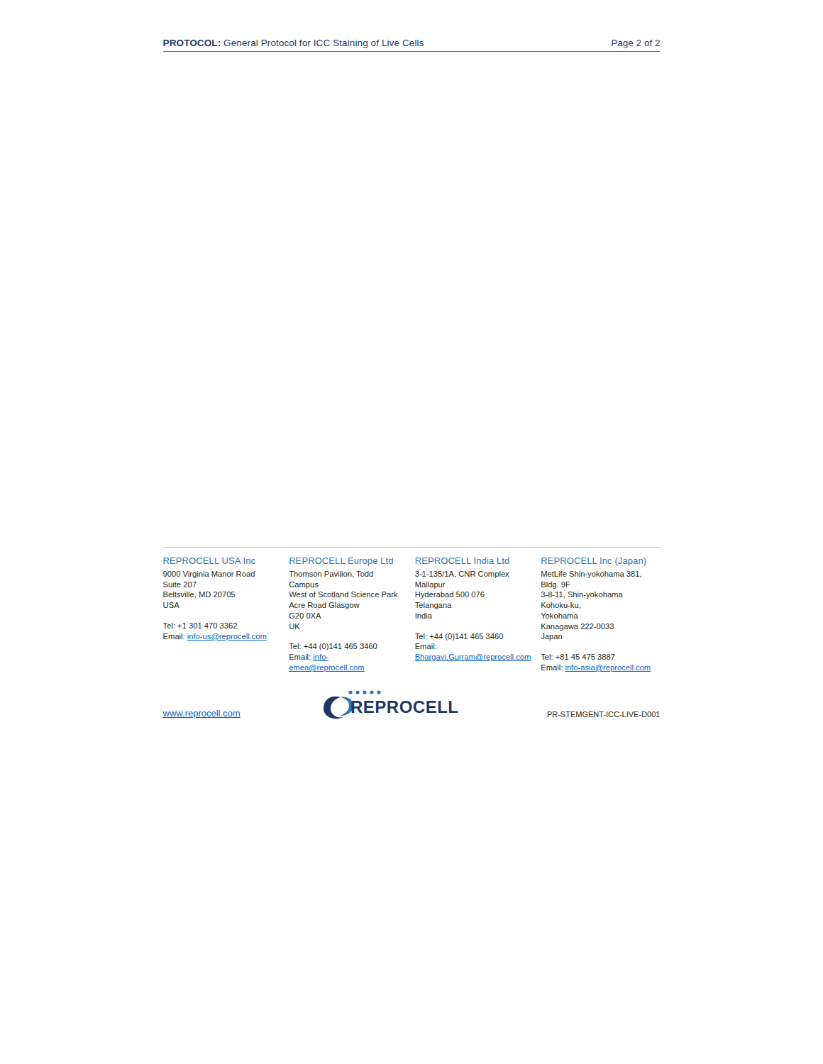PROTOCOL: General Protocol for ICC Staining of Live Cells
Page 2 of 2
REPROCELL USA Inc
9000 Virginia Manor Road
Suite 207
Beltsville, MD 20705
USA
Tel: +1 301 470 3362
Email: info-us@reprocell.com
REPROCELL Europe Ltd
Thomson Pavilion, Todd Campus
West of Scotland Science Park
Acre Road Glasgow
G20 0XA
UK
Tel: +44 (0)141 465 3460
Email: info-emea@reprocell.com
REPROCELL India Ltd
3-1-135/1A, CNR Complex
Mallapur
Hyderabad 500 076
Telangana
India
Tel: +44 (0)141 465 3460
Email: Bhargavi.Gurram@reprocell.com
REPROCELL Inc (Japan)
MetLife Shin-yokohama 381, Bldg. 9F
3-8-11, Shin-yokohama Kohoku-ku,
Yokohama
Kanagawa 222-0033
Japan
Tel: +81 45 475 3887
Email: info-asia@reprocell.com
www.reprocell.com
REPROCELL
PR-STEMGENT-ICC-LIVE-D001